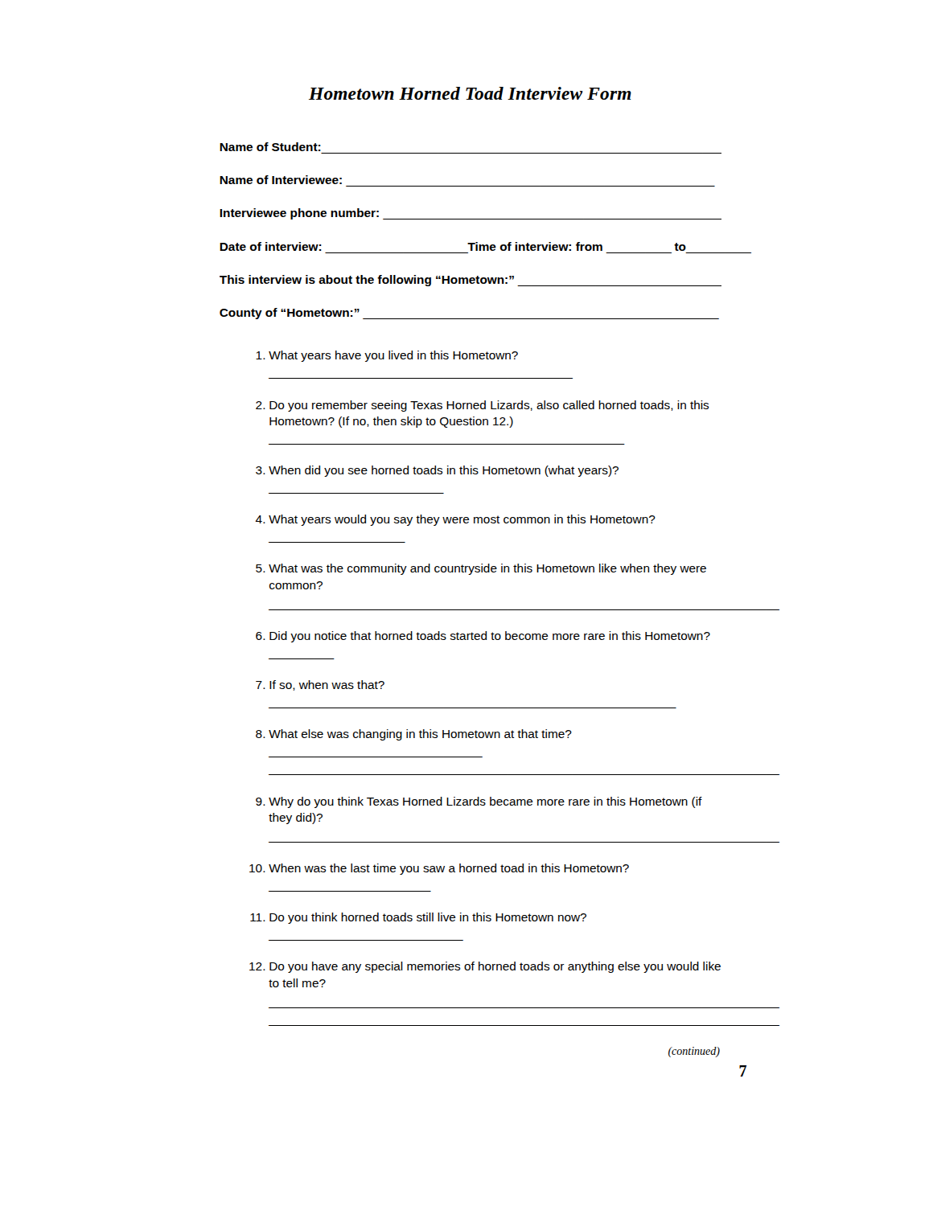Hometown Horned Toad Interview Form
Name of Student:_______________________________________________________________________
Name of Interviewee: _________________________________________________________
Interviewee phone number: _____________________________________________________
Date of interview: ______________________ Time of interview: from __________ to__________
This interview is about the following “Hometown:” _______________________________________
County of “Hometown:” _______________________________________________________
What years have you lived in this Hometown?_______________________________________________
Do you remember seeing Texas Horned Lizards, also called horned toads, in this Hometown? (If no, then skip to Question 12.) _______________________________________________________
When did you see horned toads in this Hometown (what years)?___________________________
What years would you say they were most common in this Hometown? _____________________
What was the community and countryside in this Hometown like when they were common? _______________________________________________________________________________
Did you notice that horned toads started to become more rare in this Hometown? __________
If so, when was that?_______________________________________________________________
What else was changing in this Hometown at that time? _________________________________ _______________________________________________________________________________
Why do you think Texas Horned Lizards became more rare in this Hometown (if they did)? _______________________________________________________________________________
When was the last time you saw a horned toad in this Hometown?_________________________
Do you think horned toads still live in this Hometown now? ______________________________
Do you have any special memories of horned toads or anything else you would like to tell me? _______________________________________________________________________________ _______________________________________________________________________________
(continued)
7